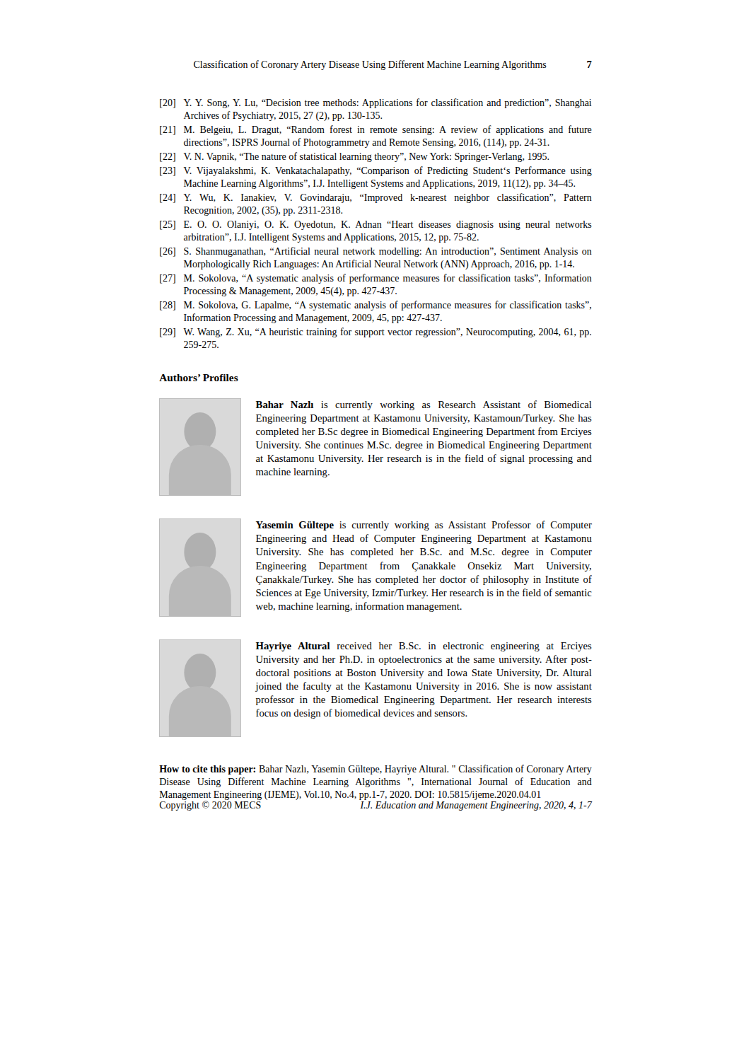Classification of Coronary Artery Disease Using Different Machine Learning Algorithms
7
[20] Y. Y. Song, Y. Lu, “Decision tree methods: Applications for classification and prediction”, Shanghai Archives of Psychiatry, 2015, 27 (2), pp. 130-135.
[21] M. Belgeiu, L. Dragut, “Random forest in remote sensing: A review of applications and future directions”, ISPRS Journal of Photogrammetry and Remote Sensing, 2016, (114), pp. 24-31.
[22] V. N. Vapnik, “The nature of statistical learning theory”, New York: Springer-Verlang, 1995.
[23] V. Vijayalakshmi, K. Venkatachalapathy, “Comparison of Predicting Student‘s Performance using Machine Learning Algorithms”, I.J. Intelligent Systems and Applications, 2019, 11(12), pp. 34–45.
[24] Y. Wu, K. Ianakiev, V. Govindaraju, “Improved k-nearest neighbor classification”, Pattern Recognition, 2002, (35), pp. 2311-2318.
[25] E. O. O. Olaniyi, O. K. Oyedotun, K. Adnan “Heart diseases diagnosis using neural networks arbitration”, I.J. Intelligent Systems and Applications, 2015, 12, pp. 75-82.
[26] S. Shanmuganathan, “Artificial neural network modelling: An introduction”, Sentiment Analysis on Morphologically Rich Languages: An Artificial Neural Network (ANN) Approach, 2016, pp. 1-14.
[27] M. Sokolova, “A systematic analysis of performance measures for classification tasks”, Information Processing & Management, 2009, 45(4), pp. 427-437.
[28] M. Sokolova, G. Lapalme, “A systematic analysis of performance measures for classification tasks”, Information Processing and Management, 2009, 45, pp: 427-437.
[29] W. Wang, Z. Xu, “A heuristic training for support vector regression”, Neurocomputing, 2004, 61, pp. 259-275.
Authors’ Profiles
Bahar Nazlı is currently working as Research Assistant of Biomedical Engineering Department at Kastamonu University, Kastamoun/Turkey. She has completed her B.Sc degree in Biomedical Engineering Department from Erciyes University. She continues M.Sc. degree in Biomedical Engineering Department at Kastamonu University. Her research is in the field of signal processing and machine learning.
Yasemin Gültepe is currently working as Assistant Professor of Computer Engineering and Head of Computer Engineering Department at Kastamonu University. She has completed her B.Sc. and M.Sc. degree in Computer Engineering Department from Çanakkale Onsekiz Mart University, Çanakkale/Turkey. She has completed her doctor of philosophy in Institute of Sciences at Ege University, Izmir/Turkey. Her research is in the field of semantic web, machine learning, information management.
Hayriye Altural received her B.Sc. in electronic engineering at Erciyes University and her Ph.D. in optoelectronics at the same university. After post-doctoral positions at Boston University and Iowa State University, Dr. Altural joined the faculty at the Kastamonu University in 2016. She is now assistant professor in the Biomedical Engineering Department. Her research interests focus on design of biomedical devices and sensors.
How to cite this paper: Bahar Nazlı, Yasemin Gültepe, Hayriye Altural. " Classification of Coronary Artery Disease Using Different Machine Learning Algorithms ", International Journal of Education and Management Engineering (IJEME), Vol.10, No.4, pp.1-7, 2020. DOI: 10.5815/ijeme.2020.04.01
Copyright © 2020 MECS
I.J. Education and Management Engineering, 2020, 4, 1-7